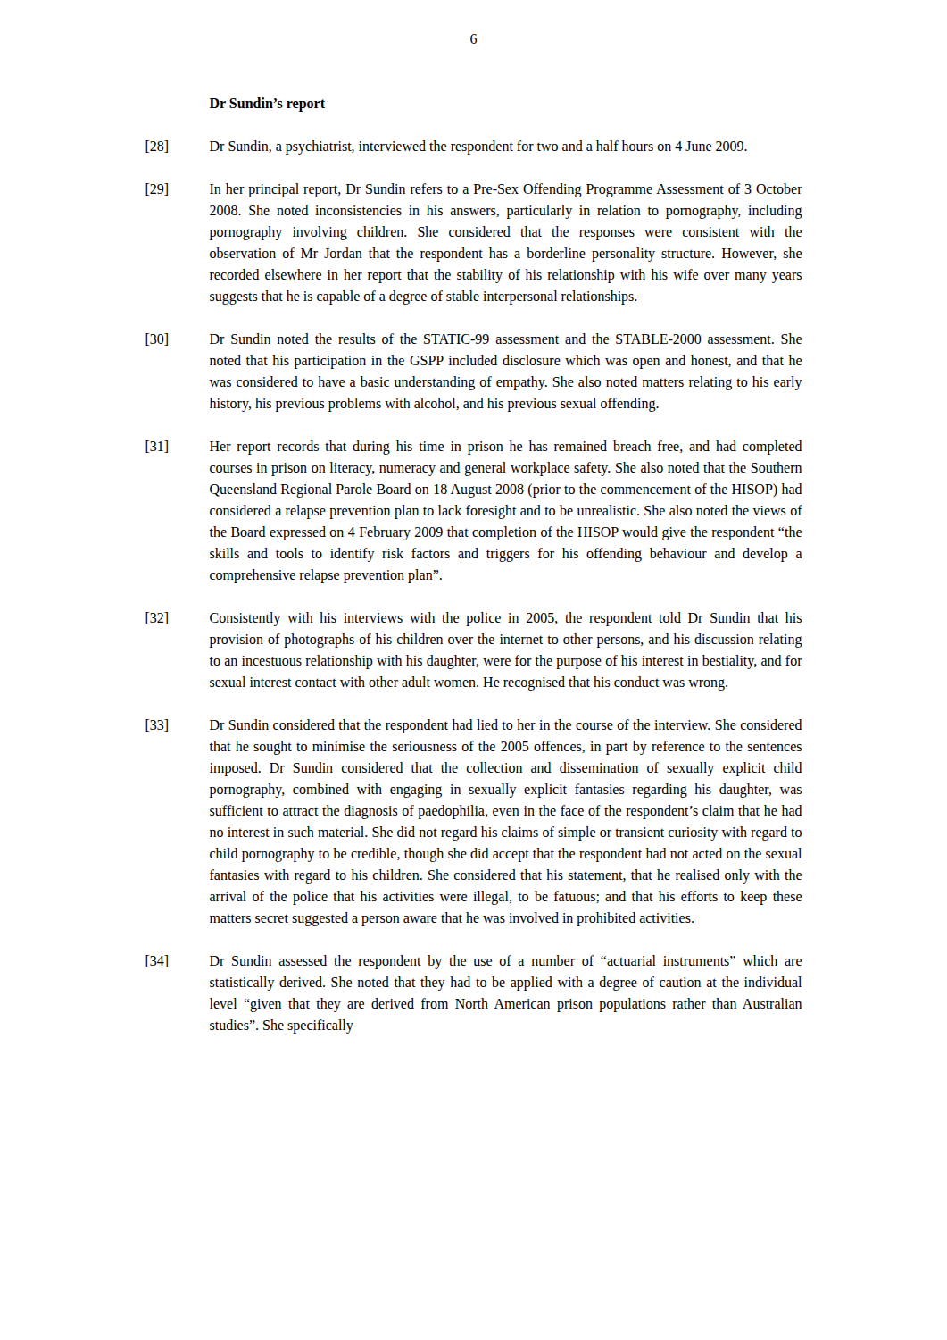6
Dr Sundin’s report
[28]
Dr Sundin, a psychiatrist, interviewed the respondent for two and a half hours on 4 June 2009.
[29]
In her principal report, Dr Sundin refers to a Pre-Sex Offending Programme Assessment of 3 October 2008. She noted inconsistencies in his answers, particularly in relation to pornography, including pornography involving children. She considered that the responses were consistent with the observation of Mr Jordan that the respondent has a borderline personality structure. However, she recorded elsewhere in her report that the stability of his relationship with his wife over many years suggests that he is capable of a degree of stable interpersonal relationships.
[30]
Dr Sundin noted the results of the STATIC-99 assessment and the STABLE-2000 assessment. She noted that his participation in the GSPP included disclosure which was open and honest, and that he was considered to have a basic understanding of empathy. She also noted matters relating to his early history, his previous problems with alcohol, and his previous sexual offending.
[31]
Her report records that during his time in prison he has remained breach free, and had completed courses in prison on literacy, numeracy and general workplace safety. She also noted that the Southern Queensland Regional Parole Board on 18 August 2008 (prior to the commencement of the HISOP) had considered a relapse prevention plan to lack foresight and to be unrealistic. She also noted the views of the Board expressed on 4 February 2009 that completion of the HISOP would give the respondent “the skills and tools to identify risk factors and triggers for his offending behaviour and develop a comprehensive relapse prevention plan”.
[32]
Consistently with his interviews with the police in 2005, the respondent told Dr Sundin that his provision of photographs of his children over the internet to other persons, and his discussion relating to an incestuous relationship with his daughter, were for the purpose of his interest in bestiality, and for sexual interest contact with other adult women. He recognised that his conduct was wrong.
[33]
Dr Sundin considered that the respondent had lied to her in the course of the interview. She considered that he sought to minimise the seriousness of the 2005 offences, in part by reference to the sentences imposed. Dr Sundin considered that the collection and dissemination of sexually explicit child pornography, combined with engaging in sexually explicit fantasies regarding his daughter, was sufficient to attract the diagnosis of paedophilia, even in the face of the respondent’s claim that he had no interest in such material. She did not regard his claims of simple or transient curiosity with regard to child pornography to be credible, though she did accept that the respondent had not acted on the sexual fantasies with regard to his children. She considered that his statement, that he realised only with the arrival of the police that his activities were illegal, to be fatuous; and that his efforts to keep these matters secret suggested a person aware that he was involved in prohibited activities.
[34]
Dr Sundin assessed the respondent by the use of a number of “actuarial instruments” which are statistically derived. She noted that they had to be applied with a degree of caution at the individual level “given that they are derived from North American prison populations rather than Australian studies”. She specifically